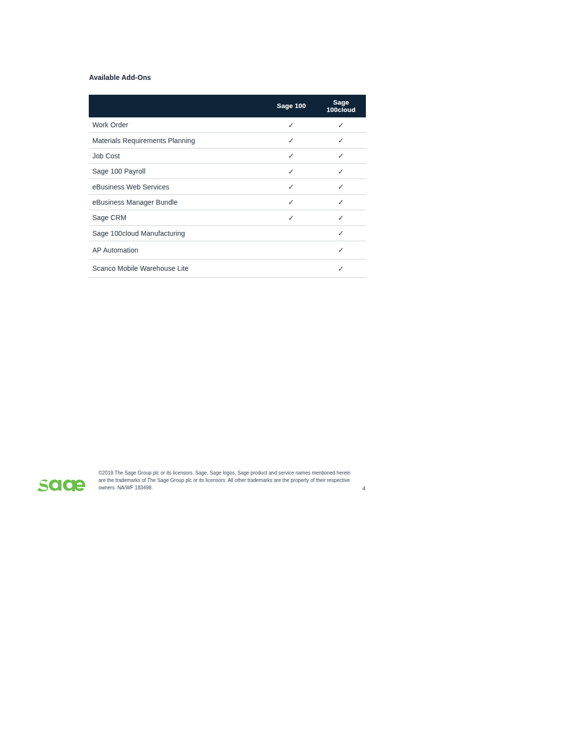Available Add-Ons
| | Sage 100 | Sage 100cloud |
| --- | --- | --- |
| Work Order | ✓ | ✓ |
| Materials Requirements Planning | ✓ | ✓ |
| Job Cost | ✓ | ✓ |
| Sage 100 Payroll | ✓ | ✓ |
| eBusiness Web Services | ✓ | ✓ |
| eBusiness Manager Bundle | ✓ | ✓ |
| Sage CRM | ✓ | ✓ |
| Sage 100cloud Manufacturing | | ✓ |
| AP Automation | | ✓ |
| Scanco Mobile Warehouse Lite | | ✓ |
©2019 The Sage Group plc or its licensors. Sage, Sage logos, Sage product and service names mentioned herein are the trademarks of The Sage Group plc or its licensors. All other trademarks are the property of their respective owners. NA/WF 183498.
4